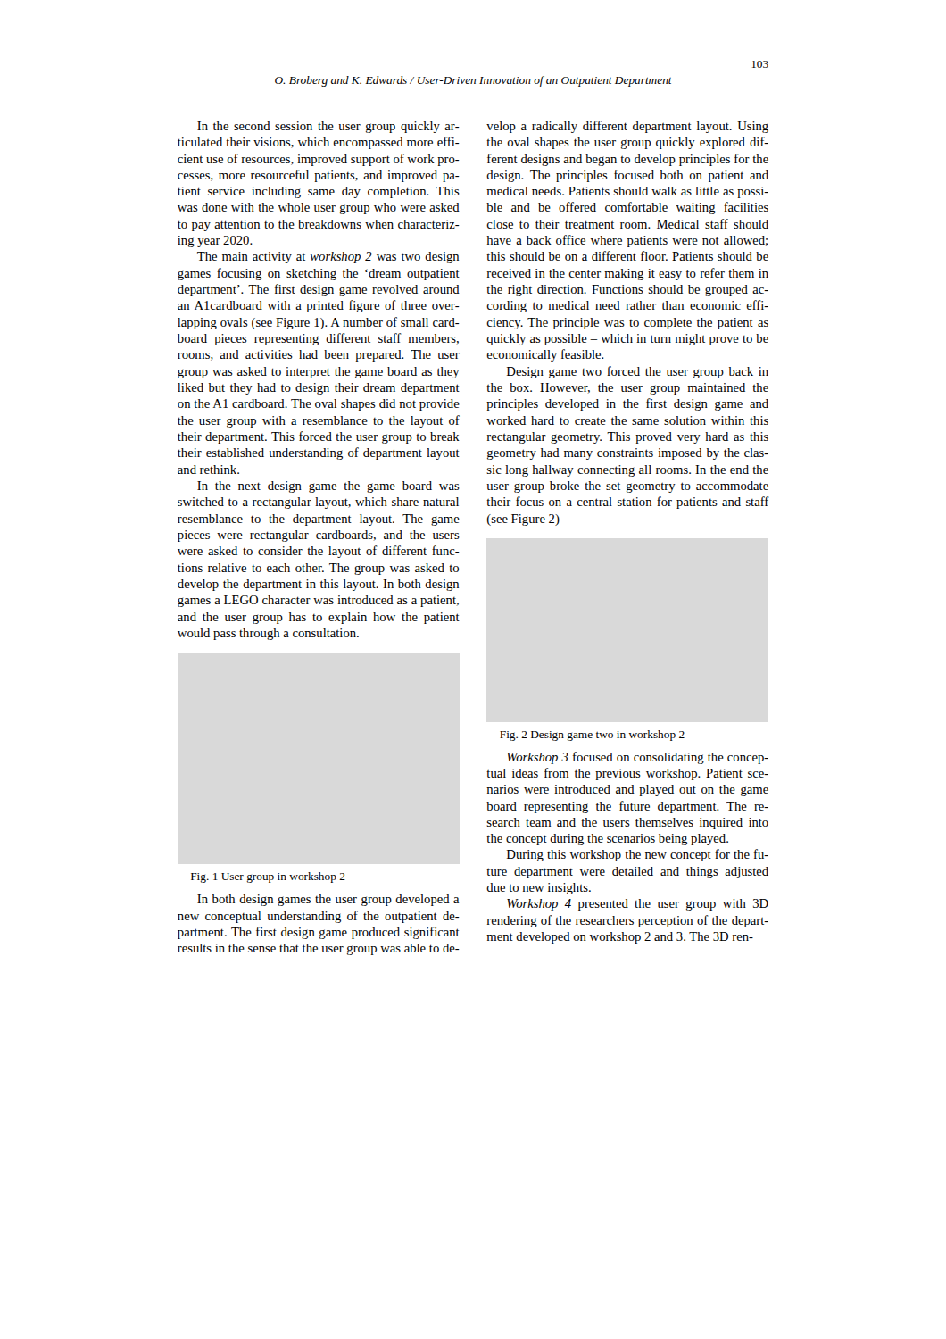O. Broberg and K. Edwards / User-Driven Innovation of an Outpatient Department 103
In the second session the user group quickly articulated their visions, which encompassed more efficient use of resources, improved support of work processes, more resourceful patients, and improved patient service including same day completion. This was done with the whole user group who were asked to pay attention to the breakdowns when characterizing year 2020.
The main activity at workshop 2 was two design games focusing on sketching the ‘dream outpatient department’. The first design game revolved around an A1cardboard with a printed figure of three overlapping ovals (see Figure 1). A number of small cardboard pieces representing different staff members, rooms, and activities had been prepared. The user group was asked to interpret the game board as they liked but they had to design their dream department on the A1 cardboard. The oval shapes did not provide the user group with a resemblance to the layout of their department. This forced the user group to break their established understanding of department layout and rethink.
In the next design game the game board was switched to a rectangular layout, which share natural resemblance to the department layout. The game pieces were rectangular cardboards, and the users were asked to consider the layout of different functions relative to each other. The group was asked to develop the department in this layout. In both design games a LEGO character was introduced as a patient, and the user group has to explain how the patient would pass through a consultation.
Fig. 1 User group in workshop 2
In both design games the user group developed a new conceptual understanding of the outpatient department. The first design game produced significant results in the sense that the user group was able to develop a radically different department layout. Using the oval shapes the user group quickly explored different designs and began to develop principles for the design. The principles focused both on patient and medical needs. Patients should walk as little as possible and be offered comfortable waiting facilities close to their treatment room. Medical staff should have a back office where patients were not allowed; this should be on a different floor. Patients should be received in the center making it easy to refer them in the right direction. Functions should be grouped according to medical need rather than economic efficiency. The principle was to complete the patient as quickly as possible – which in turn might prove to be economically feasible.
Design game two forced the user group back in the box. However, the user group maintained the principles developed in the first design game and worked hard to create the same solution within this rectangular geometry. This proved very hard as this geometry had many constraints imposed by the classic long hallway connecting all rooms. In the end the user group broke the set geometry to accommodate their focus on a central station for patients and staff (see Figure 2)
Fig. 2 Design game two in workshop 2
Workshop 3 focused on consolidating the conceptual ideas from the previous workshop. Patient scenarios were introduced and played out on the game board representing the future department. The research team and the users themselves inquired into the concept during the scenarios being played.
During this workshop the new concept for the future department were detailed and things adjusted due to new insights.
Workshop 4 presented the user group with 3D rendering of the researchers perception of the department developed on workshop 2 and 3. The 3D ren-